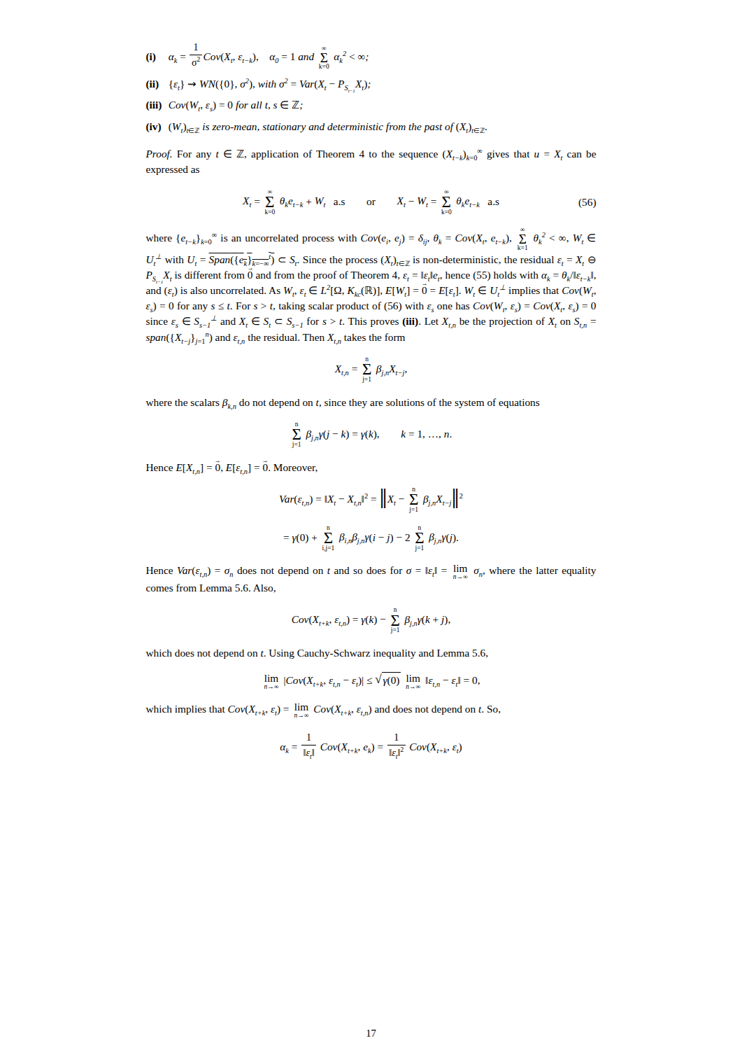(i)
αk = 1 σ2 Cov(Xt, εt−k), α0 = 1 and ∞Σk=0 αk2 < ∞;
(ii)
{εt} ⇝ WN({0}, σ2), with σ2 = Var(Xt − PSt−1Xt);
(iii)
Cov(Wt, εs) = 0 for all t, s ∈ ℤ;
(iv)
(Wt)t∈ℤ is zero-mean, stationary and deterministic from the past of (Xt)t∈ℤ.
Proof. For any t ∈ ℤ, application of Theorem 4 to the sequence (Xt−k)k=0∞ gives that u = Xt can be expressed as
Xt = ∞Σk=0 θket−k + Wt a.s or Xt − Wt = ∞Σk=0 θket−k a.s (56)
where {et−k}k=0∞ is an uncorrelated process with Cov(ei, ej) = δij, θk = Cov(Xt, et−k), ∞Σk=1 θk2 < ∞, Wt ∈ Ut⊥ with Ut = Span({ek}k=−∞t) ⊂ St. Since the process (Xt)t∈ℤ is non-deterministic, the residual εt = Xt ⊖ PSt−1Xt is different from 0 and from the proof of Theorem 4, εt = ‖εt‖et, hence (55) holds with αk = θk/‖εt−k‖, and (εt) is also uncorrelated. As Wt, εt ∈ L2[Ω, Kkc(ℝ)], E[Wt] = 0 = E[εt]. Wt ∈ Ut⊥ implies that Cov(Wt, εs) = 0 for any s ≤ t. For s > t, taking scalar product of (56) with εs one has Cov(Wt, εs) = Cov(Xt, εs) = 0 since εs ∈ Ss−1⊥ and Xt ∈ St ⊂ Ss−1 for s > t. This proves (iii). Let Xt,n be the projection of Xt on St,n = span({Xt−j}j=1n) and εt,n the residual. Then Xt,n takes the form
Xt,n = nΣj=1 βj,nXt−j,
where the scalars βk,n do not depend on t, since they are solutions of the system of equations
nΣj=1 βj,nγ(j − k) = γ(k), k = 1, …, n.
Hence E[Xt,n] = 0, E[εt,n] = 0. Moreover,
Var(εt,n) = ‖Xt − Xt,n‖2 = ‖Xt − nΣj=1 βj,nXt−j‖2
= γ(0) + nΣi,j=1 βi,nβj,nγ(i − j) − 2 nΣj=1 βj,nγ(j).
Hence Var(εt,n) = σn does not depend on t and so does for σ = ‖εt‖ = lim n→∞ σn, where the latter equality comes from Lemma 5.6. Also,
Cov(Xt+k, εt,n) = γ(k) − nΣj=1 βj,nγ(k + j),
which does not depend on t. Using Cauchy-Schwarz inequality and Lemma 5.6,
lim n→∞ |Cov(Xt+k, εt,n − εt)| ≤ γ(0) lim n→∞ ‖εt,n − εt‖ = 0,
which implies that Cov(Xt+k, εt) = lim n→∞ Cov(Xt+k, εt,n) and does not depend on t. So,
αk = 1‖εt‖ Cov(Xt+k, ek) = 1‖εt‖2 Cov(Xt+k, εt)
17